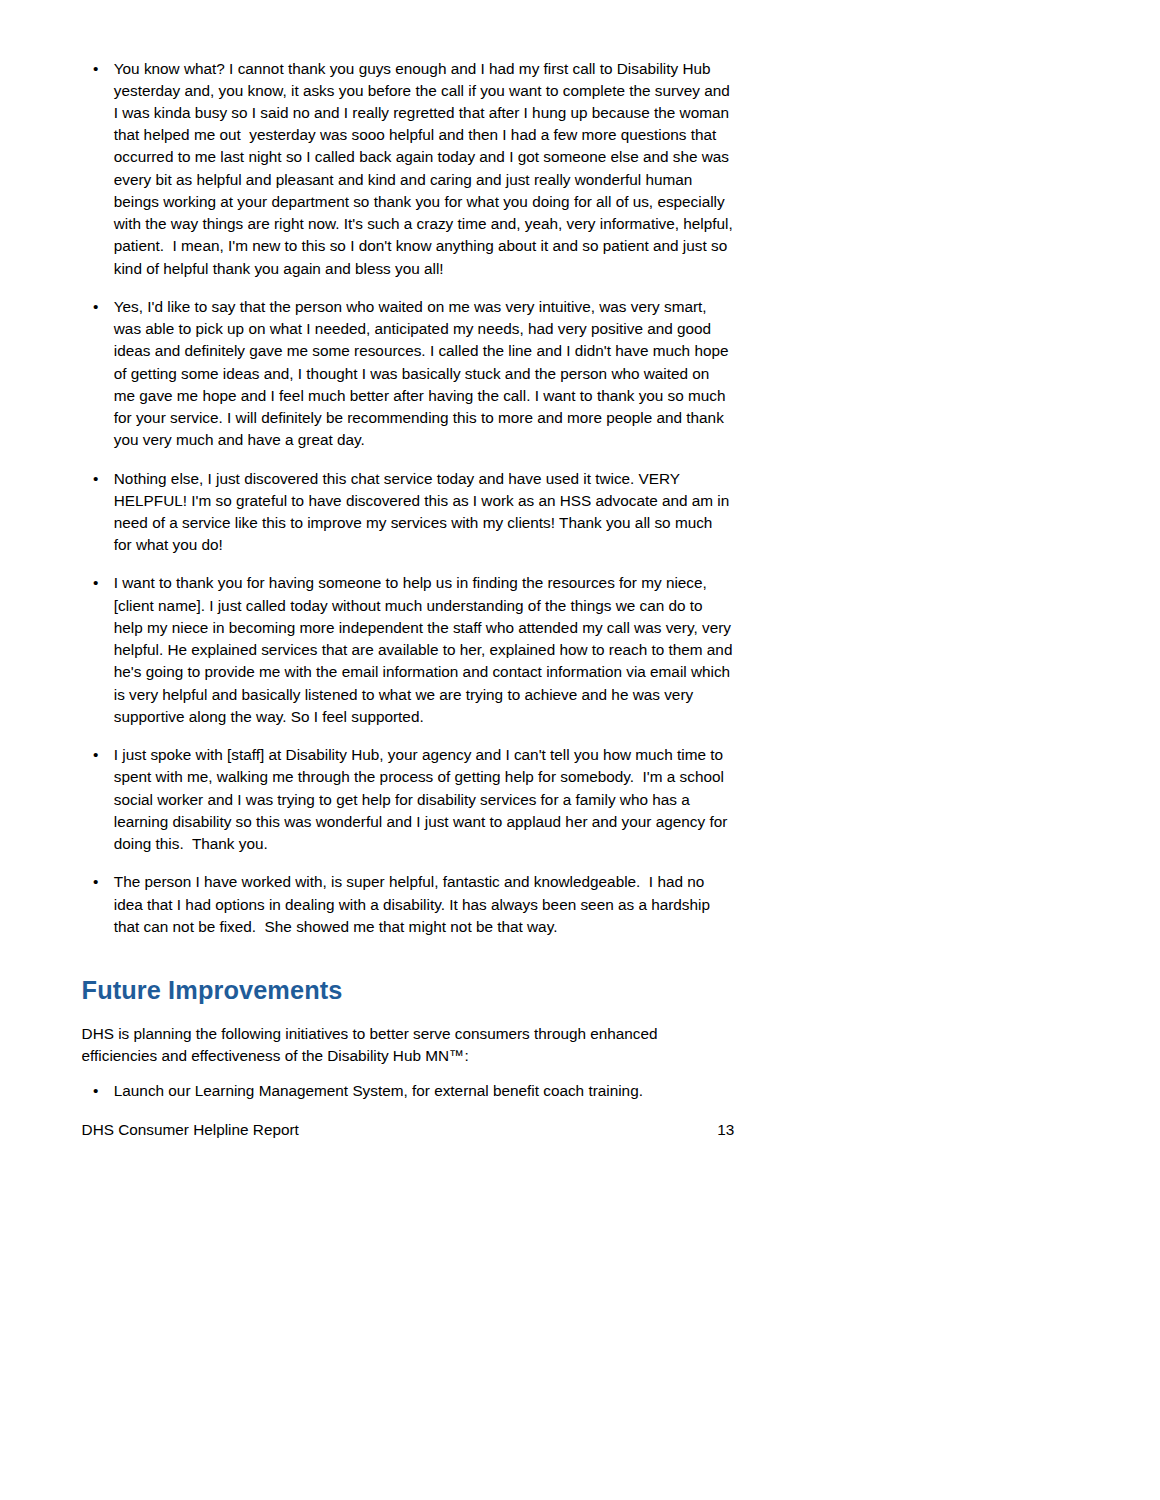You know what? I cannot thank you guys enough and I had my first call to Disability Hub yesterday and, you know, it asks you before the call if you want to complete the survey and I was kinda busy so I said no and I really regretted that after I hung up because the woman that helped me out yesterday was sooo helpful and then I had a few more questions that occurred to me last night so I called back again today and I got someone else and she was every bit as helpful and pleasant and kind and caring and just really wonderful human beings working at your department so thank you for what you doing for all of us, especially with the way things are right now. It's such a crazy time and, yeah, very informative, helpful, patient. I mean, I'm new to this so I don't know anything about it and so patient and just so kind of helpful thank you again and bless you all!
Yes, I'd like to say that the person who waited on me was very intuitive, was very smart, was able to pick up on what I needed, anticipated my needs, had very positive and good ideas and definitely gave me some resources. I called the line and I didn't have much hope of getting some ideas and, I thought I was basically stuck and the person who waited on me gave me hope and I feel much better after having the call. I want to thank you so much for your service. I will definitely be recommending this to more and more people and thank you very much and have a great day.
Nothing else, I just discovered this chat service today and have used it twice. VERY HELPFUL! I'm so grateful to have discovered this as I work as an HSS advocate and am in need of a service like this to improve my services with my clients! Thank you all so much for what you do!
I want to thank you for having someone to help us in finding the resources for my niece, [client name]. I just called today without much understanding of the things we can do to help my niece in becoming more independent the staff who attended my call was very, very helpful. He explained services that are available to her, explained how to reach to them and he's going to provide me with the email information and contact information via email which is very helpful and basically listened to what we are trying to achieve and he was very supportive along the way. So I feel supported.
I just spoke with [staff] at Disability Hub, your agency and I can't tell you how much time to spent with me, walking me through the process of getting help for somebody. I'm a school social worker and I was trying to get help for disability services for a family who has a learning disability so this was wonderful and I just want to applaud her and your agency for doing this. Thank you.
The person I have worked with, is super helpful, fantastic and knowledgeable. I had no idea that I had options in dealing with a disability. It has always been seen as a hardship that can not be fixed. She showed me that might not be that way.
Future Improvements
DHS is planning the following initiatives to better serve consumers through enhanced efficiencies and effectiveness of the Disability Hub MN™:
Launch our Learning Management System, for external benefit coach training.
DHS Consumer Helpline Report
13